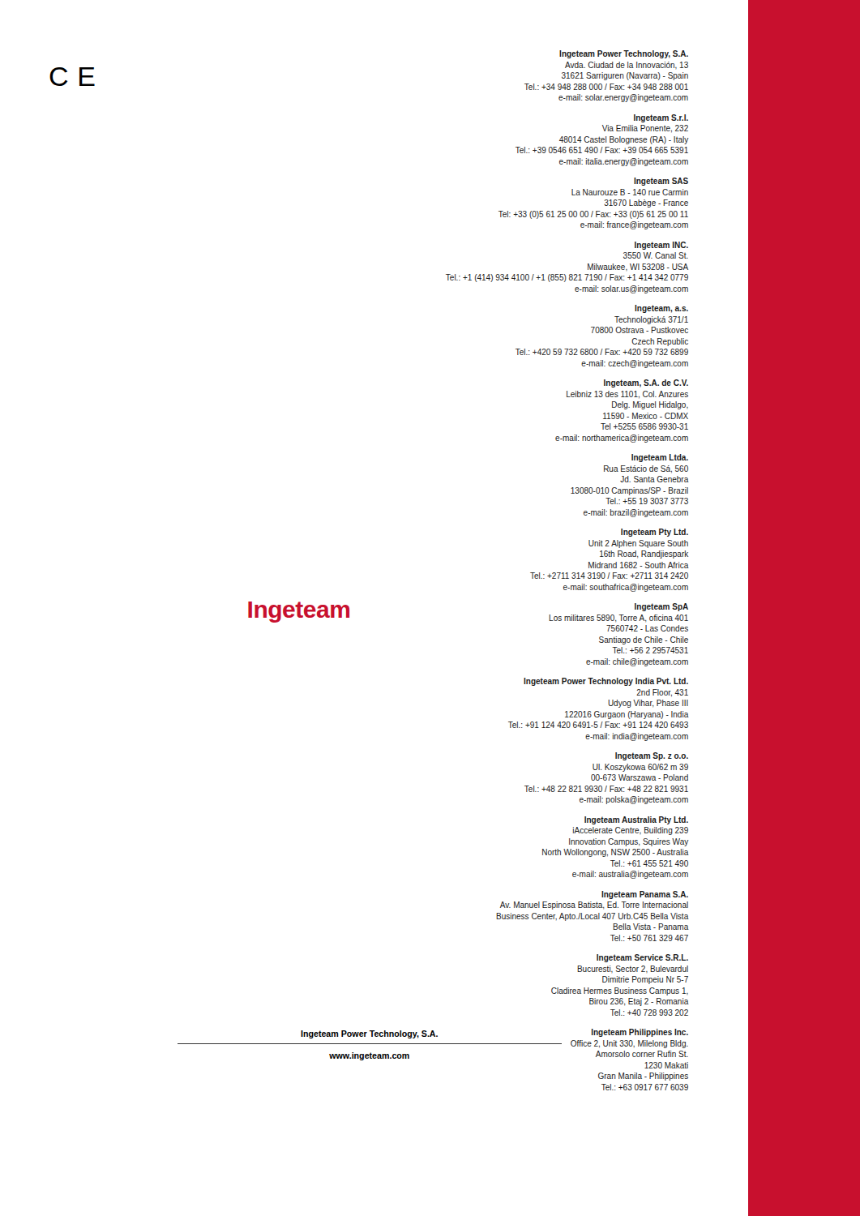C E
Ingeteam Power Technology, S.A.
Avda. Ciudad de la Innovación, 13
31621 Sarriguren (Navarra) - Spain
Tel.: +34 948 288 000 / Fax: +34 948 288 001
e-mail: solar.energy@ingeteam.com
Ingeteam S.r.l.
Via Emilia Ponente, 232
48014 Castel Bolognese (RA) - Italy
Tel.: +39 0546 651 490 / Fax: +39 054 665 5391
e-mail: italia.energy@ingeteam.com
Ingeteam SAS
La Naurouze B - 140 rue Carmin
31670 Labège - France
Tel: +33 (0)5 61 25 00 00 / Fax: +33 (0)5 61 25 00 11
e-mail: france@ingeteam.com
Ingeteam INC.
3550 W. Canal St.
Milwaukee, WI 53208 - USA
Tel.: +1 (414) 934 4100 / +1 (855) 821 7190 / Fax: +1 414 342 0779
e-mail: solar.us@ingeteam.com
Ingeteam, a.s.
Technologická 371/1
70800 Ostrava - Pustkovec
Czech Republic
Tel.: +420 59 732 6800 / Fax: +420 59 732 6899
e-mail: czech@ingeteam.com
Ingeteam, S.A. de C.V.
Leibniz 13 des 1101, Col. Anzures
Delg. Miguel Hidalgo,
11590 - Mexico - CDMX
Tel +5255 6586 9930-31
e-mail: northamerica@ingeteam.com
Ingeteam Ltda.
Rua Estácio de Sá, 560
Jd. Santa Genebra
13080-010 Campinas/SP - Brazil
Tel.: +55 19 3037 3773
e-mail: brazil@ingeteam.com
Ingeteam Pty Ltd.
Unit 2 Alphen Square South
16th Road, Randjiespark
Midrand 1682 - South Africa
Tel.: +2711 314 3190 / Fax: +2711 314 2420
e-mail: southafrica@ingeteam.com
Ingeteam SpA
Los militares 5890, Torre A, oficina 401
7560742 - Las Condes
Santiago de Chile - Chile
Tel.: +56 2 29574531
e-mail: chile@ingeteam.com
Ingeteam Power Technology India Pvt. Ltd.
2nd Floor, 431
Udyog Vihar, Phase III
122016 Gurgaon (Haryana) - India
Tel.: +91 124 420 6491-5 / Fax: +91 124 420 6493
e-mail: india@ingeteam.com
Ingeteam Sp. z o.o.
Ul. Koszykowa 60/62 m 39
00-673 Warszawa - Poland
Tel.: +48 22 821 9930 / Fax: +48 22 821 9931
e-mail: polska@ingeteam.com
Ingeteam Australia Pty Ltd.
iAccelerate Centre, Building 239
Innovation Campus, Squires Way
North Wollongong, NSW 2500 - Australia
Tel.: +61 455 521 490
e-mail: australia@ingeteam.com
Ingeteam Panama S.A.
Av. Manuel Espinosa Batista, Ed. Torre Internacional
Business Center, Apto./Local 407 Urb.C45 Bella Vista
Bella Vista - Panama
Tel.: +50 761 329 467
Ingeteam Service S.R.L.
Bucuresti, Sector 2, Bulevardul
Dimitrie Pompeiu Nr 5-7
Cladirea Hermes Business Campus 1,
Birou 236, Etaj 2 - Romania
Tel.: +40 728 993 202
Ingeteam Philippines Inc.
Office 2, Unit 330, Milelong Bldg.
Amorsolo corner Rufin St.
1230 Makati
Gran Manila - Philippines
Tel.: +63 0917 677 6039
Ingeteam
Ingeteam Power Technology, S.A.
www.ingeteam.com